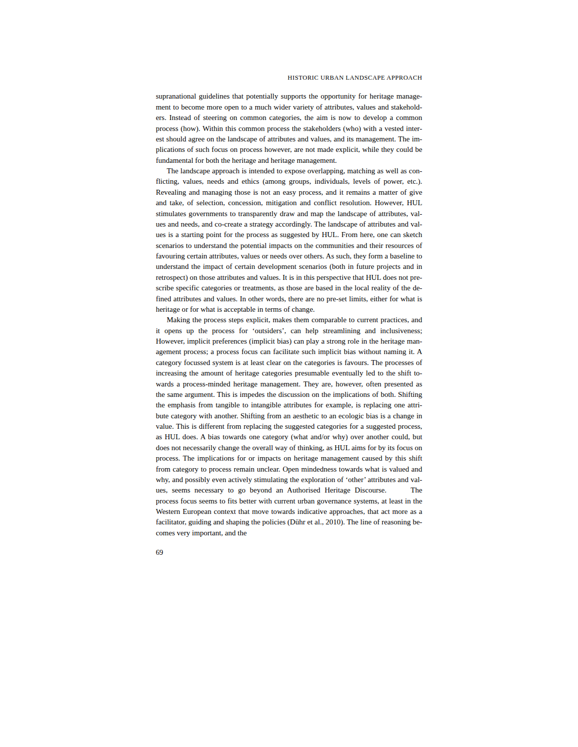HISTORIC URBAN LANDSCAPE APPROACH
supranational guidelines that potentially supports the opportunity for heritage management to become more open to a much wider variety of attributes, values and stakeholders. Instead of steering on common categories, the aim is now to develop a common process (how). Within this common process the stakeholders (who) with a vested interest should agree on the landscape of attributes and values, and its management. The implications of such focus on process however, are not made explicit, while they could be fundamental for both the heritage and heritage management.
The landscape approach is intended to expose overlapping, matching as well as conflicting, values, needs and ethics (among groups, individuals, levels of power, etc.). Revealing and managing those is not an easy process, and it remains a matter of give and take, of selection, concession, mitigation and conflict resolution. However, HUL stimulates governments to transparently draw and map the landscape of attributes, values and needs, and co-create a strategy accordingly. The landscape of attributes and values is a starting point for the process as suggested by HUL. From here, one can sketch scenarios to understand the potential impacts on the communities and their resources of favouring certain attributes, values or needs over others. As such, they form a baseline to understand the impact of certain development scenarios (both in future projects and in retrospect) on those attributes and values. It is in this perspective that HUL does not prescribe specific categories or treatments, as those are based in the local reality of the defined attributes and values. In other words, there are no pre-set limits, either for what is heritage or for what is acceptable in terms of change.
Making the process steps explicit, makes them comparable to current practices, and it opens up the process for ‘outsiders’, can help streamlining and inclusiveness; However, implicit preferences (implicit bias) can play a strong role in the heritage management process; a process focus can facilitate such implicit bias without naming it. A category focussed system is at least clear on the categories is favours. The processes of increasing the amount of heritage categories presumable eventually led to the shift towards a process-minded heritage management. They are, however, often presented as the same argument. This is impedes the discussion on the implications of both. Shifting the emphasis from tangible to intangible attributes for example, is replacing one attribute category with another. Shifting from an aesthetic to an ecologic bias is a change in value. This is different from replacing the suggested categories for a suggested process, as HUL does. A bias towards one category (what and/or why) over another could, but does not necessarily change the overall way of thinking, as HUL aims for by its focus on process. The implications for or impacts on heritage management caused by this shift from category to process remain unclear. Open mindedness towards what is valued and why, and possibly even actively stimulating the exploration of ‘other’ attributes and values, seems necessary to go beyond an Authorised Heritage Discourse. The process focus seems to fits better with current urban governance systems, at least in the Western European context that move towards indicative approaches, that act more as a facilitator, guiding and shaping the policies (Dühr et al., 2010). The line of reasoning becomes very important, and the
69